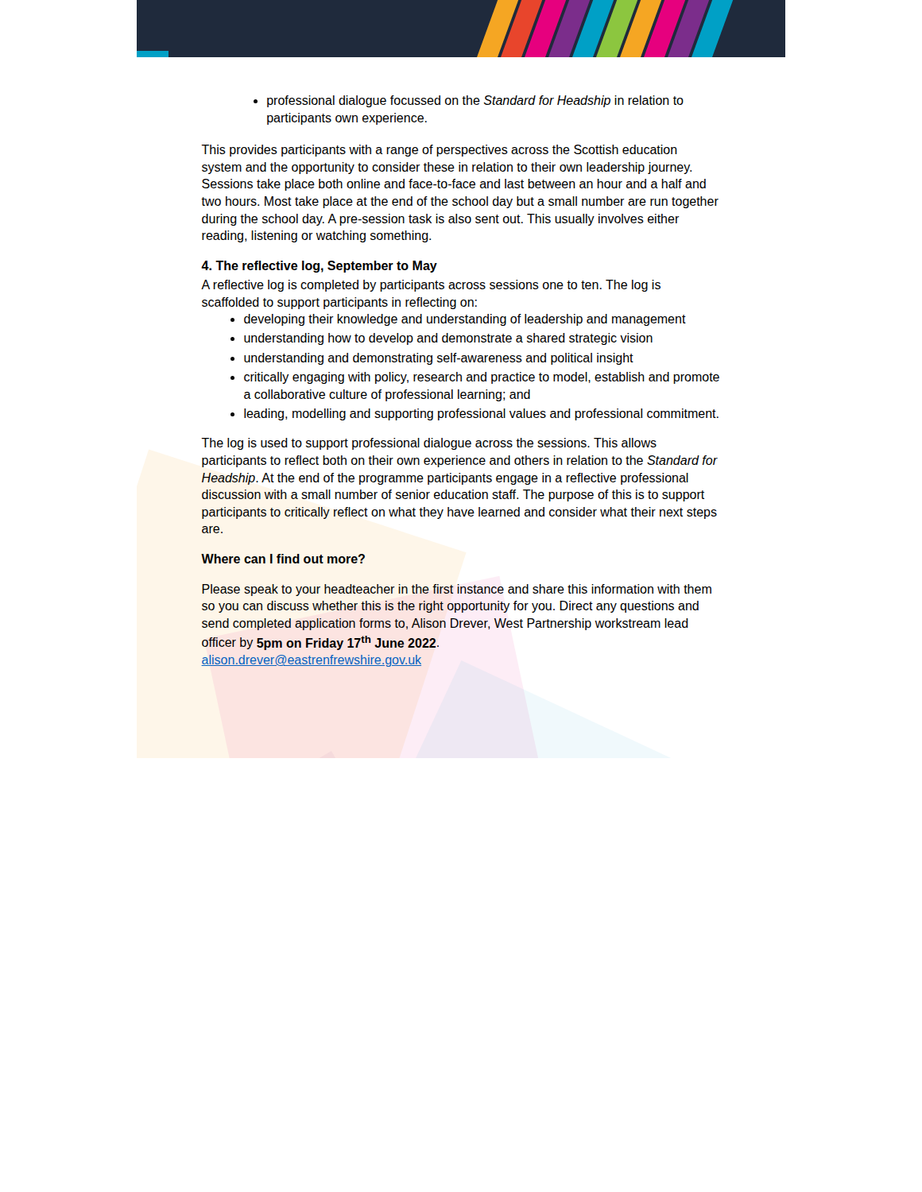professional dialogue focussed on the Standard for Headship in relation to participants own experience.
This provides participants with a range of perspectives across the Scottish education system and the opportunity to consider these in relation to their own leadership journey. Sessions take place both online and face-to-face and last between an hour and a half and two hours. Most take place at the end of the school day but a small number are run together during the school day. A pre-session task is also sent out. This usually involves either reading, listening or watching something.
4. The reflective log, September to May
A reflective log is completed by participants across sessions one to ten. The log is scaffolded to support participants in reflecting on:
developing their knowledge and understanding of leadership and management
understanding how to develop and demonstrate a shared strategic vision
understanding and demonstrating self-awareness and political insight
critically engaging with policy, research and practice to model, establish and promote a collaborative culture of professional learning; and
leading, modelling and supporting professional values and professional commitment.
The log is used to support professional dialogue across the sessions. This allows participants to reflect both on their own experience and others in relation to the Standard for Headship. At the end of the programme participants engage in a reflective professional discussion with a small number of senior education staff. The purpose of this is to support participants to critically reflect on what they have learned and consider what their next steps are.
Where can I find out more?
Please speak to your headteacher in the first instance and share this information with them so you can discuss whether this is the right opportunity for you. Direct any questions and send completed application forms to, Alison Drever, West Partnership workstream lead officer by 5pm on Friday 17th June 2022.
alison.drever@eastrenfrewshire.gov.uk